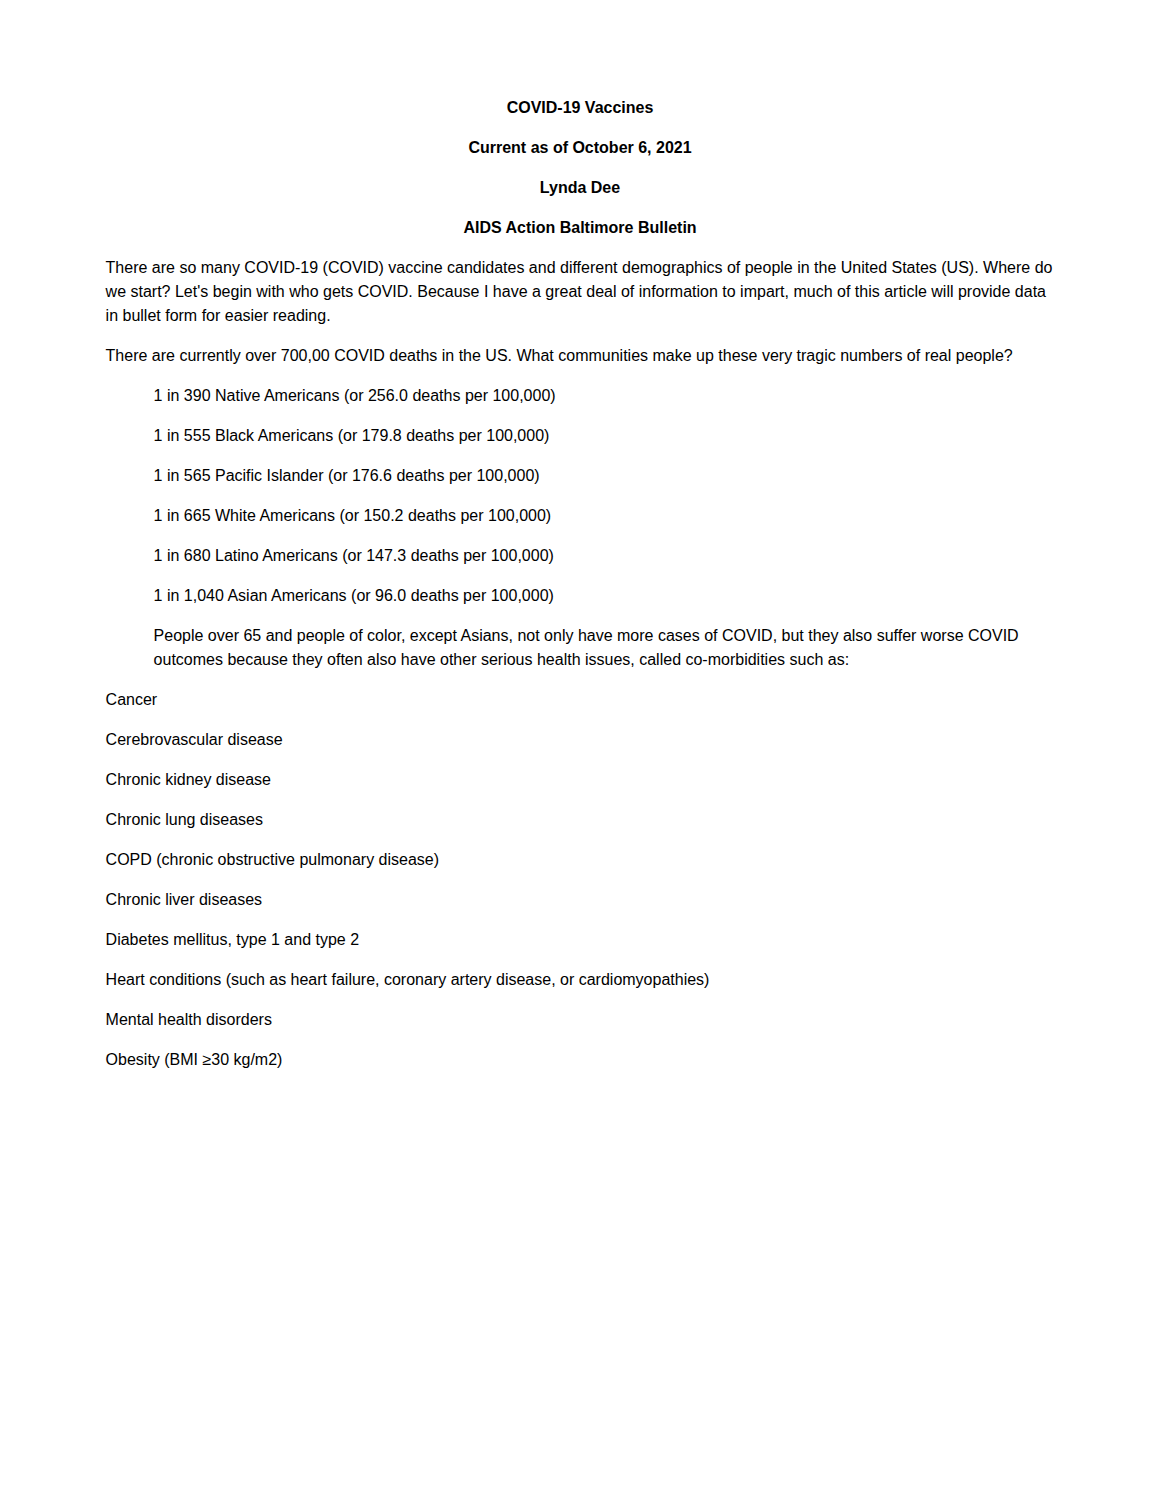COVID-19 Vaccines
Current as of October 6, 2021
Lynda Dee
AIDS Action Baltimore Bulletin
There are so many COVID-19 (COVID) vaccine candidates and different demographics of people in the United States (US). Where do we start? Let's begin with who gets COVID. Because I have a great deal of information to impart, much of this article will provide data in bullet form for easier reading.
There are currently over 700,00 COVID deaths in the US. What communities make up these very tragic numbers of real people?
1 in 390 Native Americans (or 256.0 deaths per 100,000)
1 in 555 Black Americans (or 179.8 deaths per 100,000)
1 in 565 Pacific Islander (or 176.6 deaths per 100,000)
1 in 665 White Americans (or 150.2 deaths per 100,000)
1 in 680 Latino Americans (or 147.3 deaths per 100,000)
1 in 1,040 Asian Americans (or 96.0 deaths per 100,000)
People over 65 and people of color, except Asians, not only have more cases of COVID, but they also suffer worse COVID outcomes because they often also have other serious health issues, called co-morbidities such as:
Cancer
Cerebrovascular disease
Chronic kidney disease
Chronic lung diseases
COPD (chronic obstructive pulmonary disease)
Chronic liver diseases
Diabetes mellitus, type 1 and type 2
Heart conditions (such as heart failure, coronary artery disease, or cardiomyopathies)
Mental health disorders
Obesity (BMI ≥30 kg/m2)